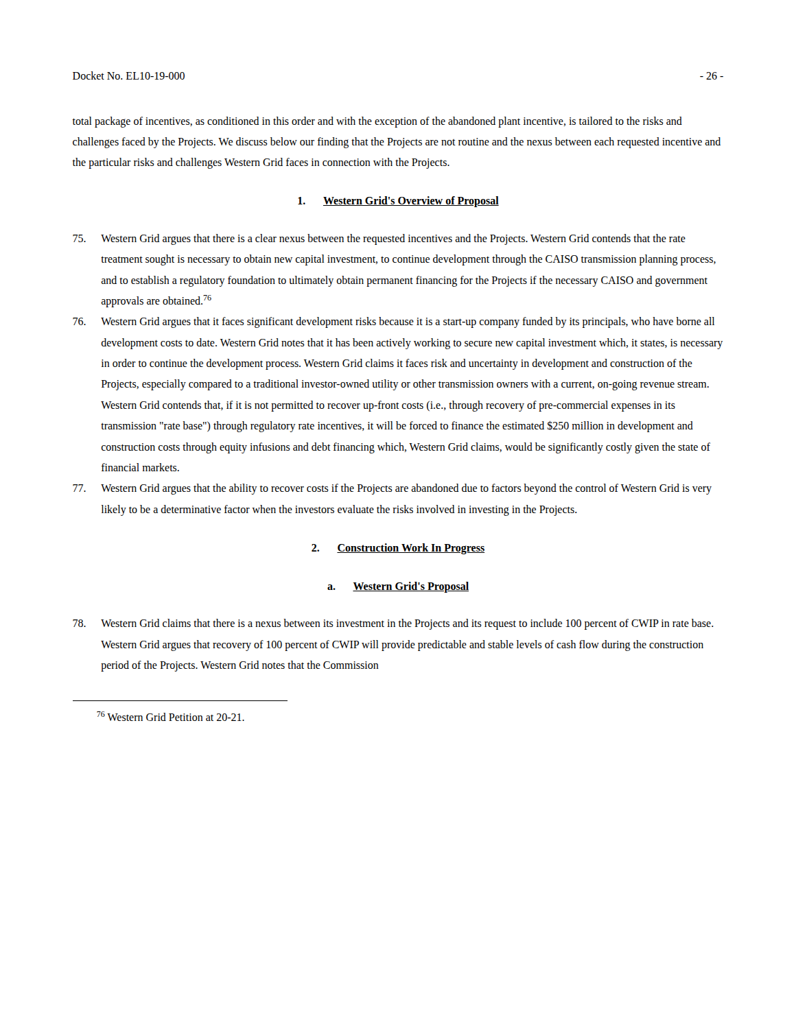Docket No. EL10-19-000 - 26 -
total package of incentives, as conditioned in this order and with the exception of the abandoned plant incentive, is tailored to the risks and challenges faced by the Projects. We discuss below our finding that the Projects are not routine and the nexus between each requested incentive and the particular risks and challenges Western Grid faces in connection with the Projects.
1. Western Grid's Overview of Proposal
75.
Western Grid argues that there is a clear nexus between the requested incentives and the Projects. Western Grid contends that the rate treatment sought is necessary to obtain new capital investment, to continue development through the CAISO transmission planning process, and to establish a regulatory foundation to ultimately obtain permanent financing for the Projects if the necessary CAISO and government approvals are obtained.76
76.
Western Grid argues that it faces significant development risks because it is a start-up company funded by its principals, who have borne all development costs to date. Western Grid notes that it has been actively working to secure new capital investment which, it states, is necessary in order to continue the development process. Western Grid claims it faces risk and uncertainty in development and construction of the Projects, especially compared to a traditional investor-owned utility or other transmission owners with a current, on-going revenue stream. Western Grid contends that, if it is not permitted to recover up-front costs (i.e., through recovery of pre-commercial expenses in its transmission "rate base") through regulatory rate incentives, it will be forced to finance the estimated $250 million in development and construction costs through equity infusions and debt financing which, Western Grid claims, would be significantly costly given the state of financial markets.
77.
Western Grid argues that the ability to recover costs if the Projects are abandoned due to factors beyond the control of Western Grid is very likely to be a determinative factor when the investors evaluate the risks involved in investing in the Projects.
2. Construction Work In Progress
a. Western Grid's Proposal
78.
Western Grid claims that there is a nexus between its investment in the Projects and its request to include 100 percent of CWIP in rate base. Western Grid argues that recovery of 100 percent of CWIP will provide predictable and stable levels of cash flow during the construction period of the Projects. Western Grid notes that the Commission
76 Western Grid Petition at 20-21.